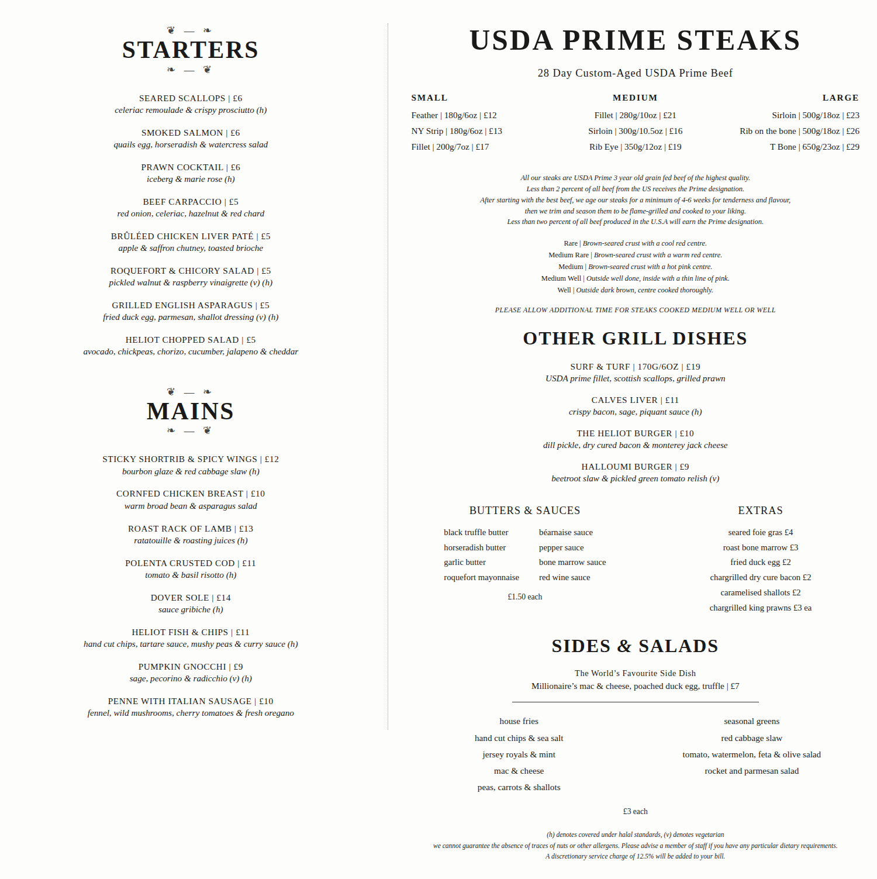❦ — ❧
Starters
❧ — ❦
Seared Scallops | £6 celeriac remoulade & crispy prosciutto (h)
Smoked Salmon | £6 quails egg, horseradish & watercress salad
Prawn Cocktail | £6 iceberg & marie rose (h)
Beef Carpaccio | £5 red onion, celeriac, hazelnut & red chard
Brûléed Chicken Liver Paté | £5 apple & saffron chutney, toasted brioche
Roquefort & Chicory Salad | £5 pickled walnut & raspberry vinaigrette (v) (h)
Grilled English Asparagus | £5 fried duck egg, parmesan, shallot dressing (v) (h)
Heliot Chopped Salad | £5 avocado, chickpeas, chorizo, cucumber, jalapeno & cheddar
❦ — ❧
Mains
❧ — ❦
Sticky Shortrib & Spicy Wings | £12 bourbon glaze & red cabbage slaw (h)
Cornfed Chicken Breast | £10 warm broad bean & asparagus salad
Roast Rack of Lamb | £13 ratatouille & roasting juices (h)
Polenta Crusted Cod | £11 tomato & basil risotto (h)
Dover Sole | £14 sauce gribiche (h)
Heliot Fish & Chips | £11 hand cut chips, tartare sauce, mushy peas & curry sauce (h)
Pumpkin Gnocchi | £9 sage, pecorino & radicchio (v) (h)
Penne with Italian Sausage | £10 fennel, wild mushrooms, cherry tomatoes & fresh oregano
USDA Prime Steaks
28 Day Custom-Aged USDA Prime Beef
Small
Feather | 180g/6oz | £12
NY Strip | 180g/6oz | £13
Fillet | 200g/7oz | £17
Medium
Fillet | 280g/10oz | £21
Sirloin | 300g/10.5oz | £16
Rib Eye | 350g/12oz | £19
Large
Sirloin | 500g/18oz | £23
Rib on the bone | 500g/18oz | £26
T Bone | 650g/23oz | £29
All our steaks are USDA Prime 3 year old grain fed beef of the highest quality.
Less than 2 percent of all beef from the US receives the Prime designation.
After starting with the best beef, we age our steaks for a minimum of 4-6 weeks for tenderness and flavour,
then we trim and season them to be flame-grilled and cooked to your liking.
Less than two percent of all beef produced in the U.S.A will earn the Prime designation.
Rare | Brown-seared crust with a cool red centre.
Medium Rare | Brown-seared crust with a warm red centre.
Medium | Brown-seared crust with a hot pink centre.
Medium Well | Outside well done, inside with a thin line of pink.
Well | Outside dark brown, centre cooked thoroughly.
Please allow additional time for steaks cooked medium well or well
Other Grill Dishes
Surf & Turf | 170g/6oz | £19 USDA prime fillet, scottish scallops, grilled prawn
Calves Liver | £11 crispy bacon, sage, piquant sauce (h)
The Heliot Burger | £10 dill pickle, dry cured bacon & monterey jack cheese
Halloumi Burger | £9 beetroot slaw & pickled green tomato relish (v)
Butters & Sauces
black truffle butter
horseradish butter
garlic butter
roquefort mayonnaise
béarnaise sauce
pepper sauce
bone marrow sauce
red wine sauce
£1.50 each
Extras
seared foie gras £4
roast bone marrow £3
fried duck egg £2
chargrilled dry cure bacon £2
caramelised shallots £2
chargrilled king prawns £3 ea
Sides & Salads
The World’s Favourite Side Dish Millionaire’s mac & cheese, poached duck egg, truffle | £7
house fries
hand cut chips & sea salt
jersey royals & mint
mac & cheese
peas, carrots & shallots
seasonal greens
red cabbage slaw
tomato, watermelon, feta & olive salad
rocket and parmesan salad
£3 each
(h) denotes covered under halal standards, (v) denotes vegetarian
we cannot guarantee the absence of traces of nuts or other allergens. Please advise a member of staff if you have any particular dietary requirements.
A discretionary service charge of 12.5% will be added to your bill.